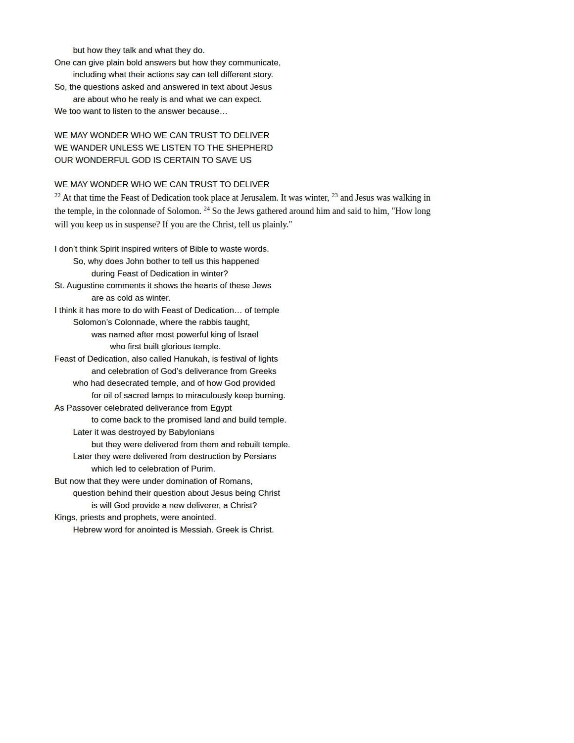but how they talk and what they do.
One can give plain bold answers but how they communicate,
including what their actions say can tell different story.
So, the questions asked and answered in text about Jesus
are about who he realy is and what we can expect.
We too want to listen to the answer because…
WE MAY WONDER WHO WE CAN TRUST TO DELIVER
WE WANDER UNLESS WE LISTEN TO THE SHEPHERD
OUR WONDERFUL GOD IS CERTAIN TO SAVE US
WE MAY WONDER WHO WE CAN TRUST TO DELIVER
22 At that time the Feast of Dedication took place at Jerusalem. It was winter, 23 and Jesus was walking in the temple, in the colonnade of Solomon. 24 So the Jews gathered around him and said to him, "How long will you keep us in suspense? If you are the Christ, tell us plainly."
I don’t think Spirit inspired writers of Bible to waste words.
So, why does John bother to tell us this happened
during Feast of Dedication in winter?
St. Augustine comments it shows the hearts of these Jews
are as cold as winter.
I think it has more to do with Feast of Dedication… of temple
Solomon’s Colonnade, where the rabbis taught,
was named after most powerful king of Israel
who first built glorious temple.
Feast of Dedication, also called Hanukah, is festival of lights
and celebration of God’s deliverance from Greeks
who had desecrated temple, and of how God provided
for oil of sacred lamps to miraculously keep burning.
As Passover celebrated deliverance from Egypt
to come back to the promised land and build temple.
Later it was destroyed by Babylonians
but they were delivered from them and rebuilt temple.
Later they were delivered from destruction by Persians
which led to celebration of Purim.
But now that they were under domination of Romans,
question behind their question about Jesus being Christ
is will God provide a new deliverer, a Christ?
Kings, priests and prophets, were anointed.
Hebrew word for anointed is Messiah. Greek is Christ.